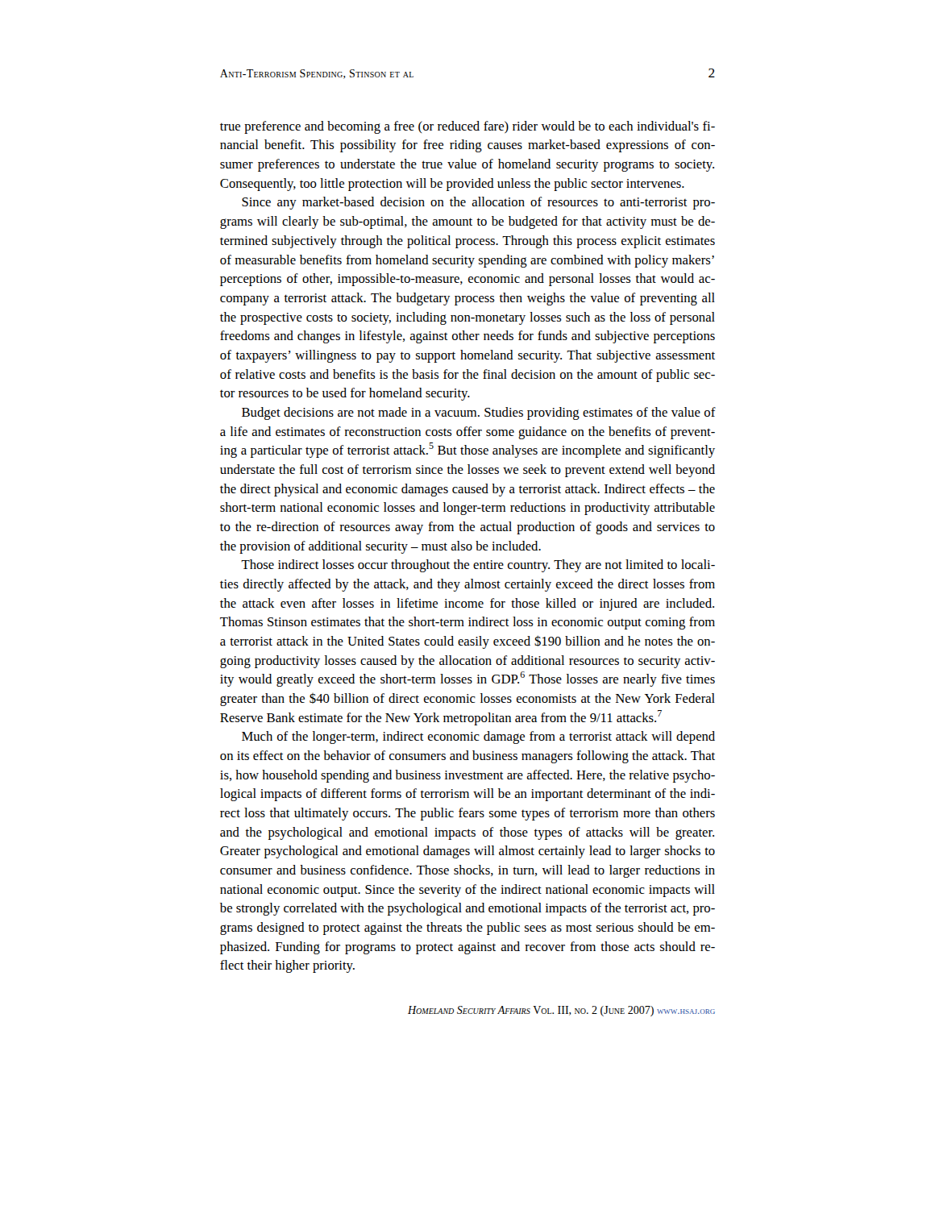Anti-Terrorism Spending, Stinson et al
2
true preference and becoming a free (or reduced fare) rider would be to each individual's financial benefit. This possibility for free riding causes market-based expressions of consumer preferences to understate the true value of homeland security programs to society. Consequently, too little protection will be provided unless the public sector intervenes.
Since any market-based decision on the allocation of resources to anti-terrorist programs will clearly be sub-optimal, the amount to be budgeted for that activity must be determined subjectively through the political process. Through this process explicit estimates of measurable benefits from homeland security spending are combined with policy makers’ perceptions of other, impossible-to-measure, economic and personal losses that would accompany a terrorist attack. The budgetary process then weighs the value of preventing all the prospective costs to society, including non-monetary losses such as the loss of personal freedoms and changes in lifestyle, against other needs for funds and subjective perceptions of taxpayers’ willingness to pay to support homeland security. That subjective assessment of relative costs and benefits is the basis for the final decision on the amount of public sector resources to be used for homeland security.
Budget decisions are not made in a vacuum. Studies providing estimates of the value of a life and estimates of reconstruction costs offer some guidance on the benefits of preventing a particular type of terrorist attack.5 But those analyses are incomplete and significantly understate the full cost of terrorism since the losses we seek to prevent extend well beyond the direct physical and economic damages caused by a terrorist attack. Indirect effects – the short-term national economic losses and longer-term reductions in productivity attributable to the re-direction of resources away from the actual production of goods and services to the provision of additional security – must also be included.
Those indirect losses occur throughout the entire country. They are not limited to localities directly affected by the attack, and they almost certainly exceed the direct losses from the attack even after losses in lifetime income for those killed or injured are included. Thomas Stinson estimates that the short-term indirect loss in economic output coming from a terrorist attack in the United States could easily exceed $190 billion and he notes the ongoing productivity losses caused by the allocation of additional resources to security activity would greatly exceed the short-term losses in GDP.6 Those losses are nearly five times greater than the $40 billion of direct economic losses economists at the New York Federal Reserve Bank estimate for the New York metropolitan area from the 9/11 attacks.7
Much of the longer-term, indirect economic damage from a terrorist attack will depend on its effect on the behavior of consumers and business managers following the attack. That is, how household spending and business investment are affected. Here, the relative psychological impacts of different forms of terrorism will be an important determinant of the indirect loss that ultimately occurs. The public fears some types of terrorism more than others and the psychological and emotional impacts of those types of attacks will be greater. Greater psychological and emotional damages will almost certainly lead to larger shocks to consumer and business confidence. Those shocks, in turn, will lead to larger reductions in national economic output. Since the severity of the indirect national economic impacts will be strongly correlated with the psychological and emotional impacts of the terrorist act, programs designed to protect against the threats the public sees as most serious should be emphasized. Funding for programs to protect against and recover from those acts should reflect their higher priority.
Homeland Security Affairs Vol. III, no. 2 (June 2007) www.hsaj.org